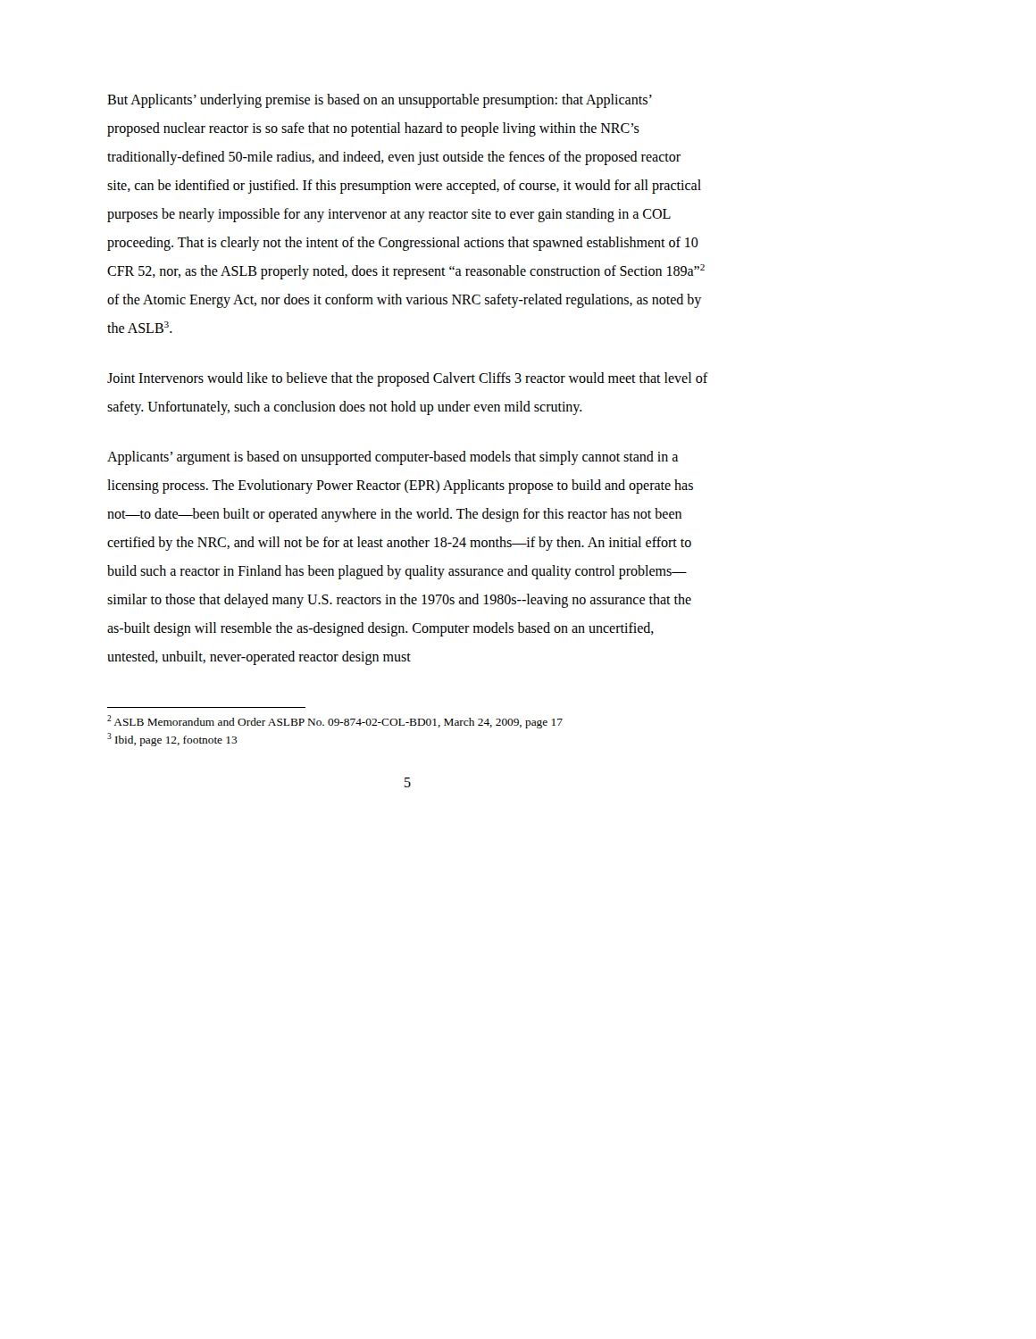But Applicants’ underlying premise is based on an unsupportable presumption: that Applicants’ proposed nuclear reactor is so safe that no potential hazard to people living within the NRC’s traditionally-defined 50-mile radius, and indeed, even just outside the fences of the proposed reactor site, can be identified or justified. If this presumption were accepted, of course, it would for all practical purposes be nearly impossible for any intervenor at any reactor site to ever gain standing in a COL proceeding. That is clearly not the intent of the Congressional actions that spawned establishment of 10 CFR 52, nor, as the ASLB properly noted, does it represent “a reasonable construction of Section 189a”2 of the Atomic Energy Act, nor does it conform with various NRC safety-related regulations, as noted by the ASLB3.
Joint Intervenors would like to believe that the proposed Calvert Cliffs 3 reactor would meet that level of safety. Unfortunately, such a conclusion does not hold up under even mild scrutiny.
Applicants’ argument is based on unsupported computer-based models that simply cannot stand in a licensing process. The Evolutionary Power Reactor (EPR) Applicants propose to build and operate has not—to date—been built or operated anywhere in the world. The design for this reactor has not been certified by the NRC, and will not be for at least another 18-24 months—if by then. An initial effort to build such a reactor in Finland has been plagued by quality assurance and quality control problems—similar to those that delayed many U.S. reactors in the 1970s and 1980s--leaving no assurance that the as-built design will resemble the as-designed design. Computer models based on an uncertified, untested, unbuilt, never-operated reactor design must
2 ASLB Memorandum and Order ASLBP No. 09-874-02-COL-BD01, March 24, 2009, page 17
3 Ibid, page 12, footnote 13
5